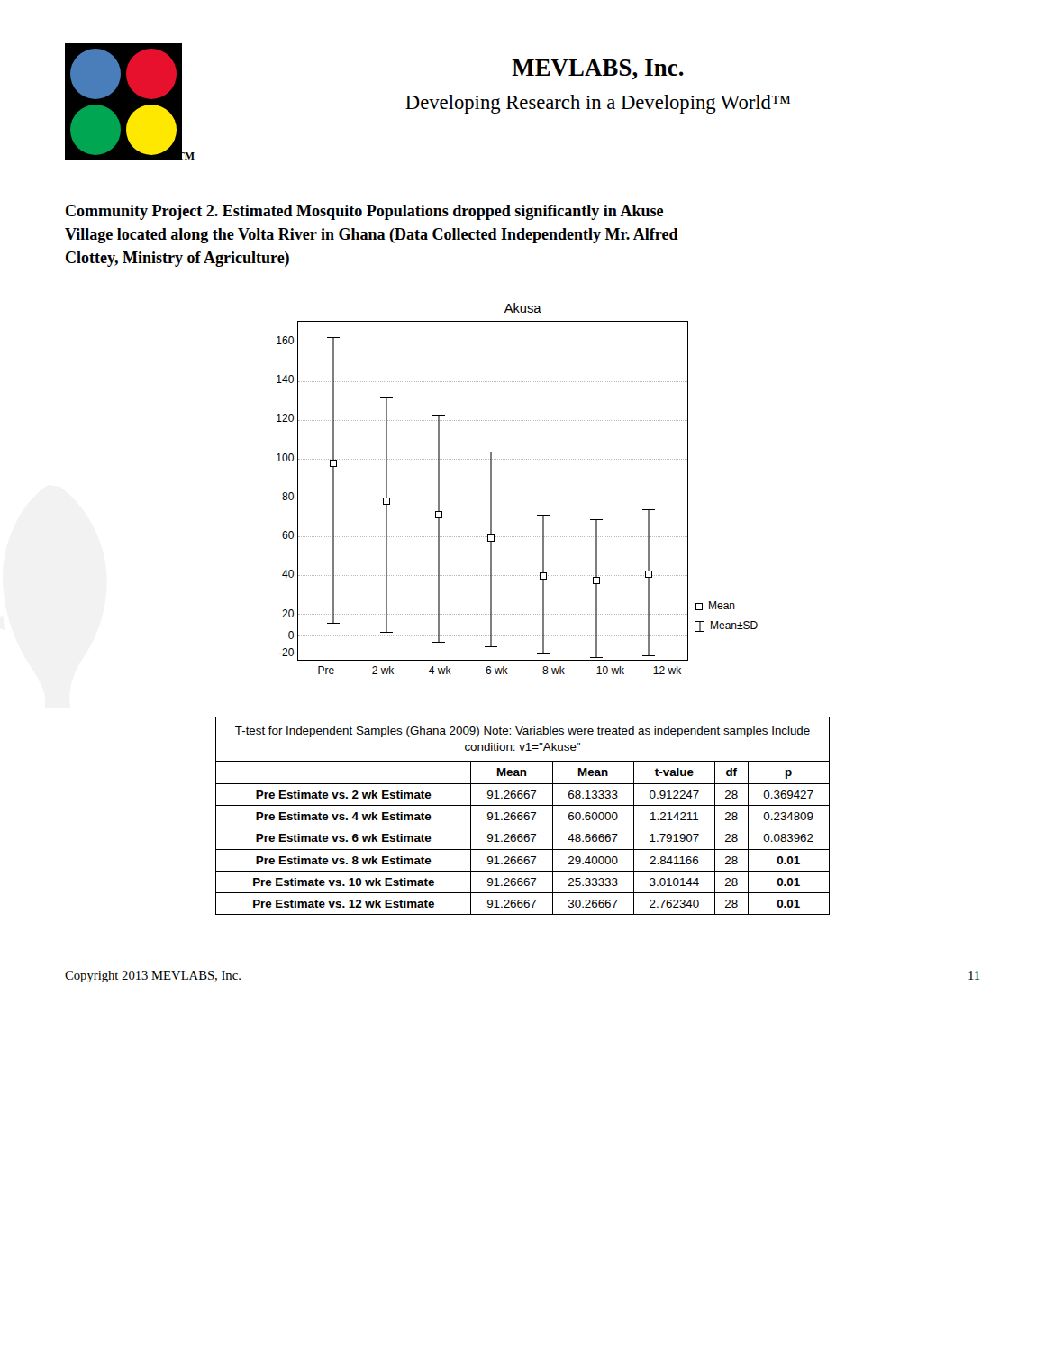TM
MEVLABS, Inc.
Developing Research in a Developing World™
Community Project 2. Estimated Mosquito Populations dropped significantly in Akuse Village located along the Volta River in Ghana (Data Collected Independently Mr. Alfred Clottey, Ministry of Agriculture)
Akusa
160 140 120 100 80 60 40 20 0 -20
Mean
Mean±SD
Pre
2 wk
4 wk
6 wk
8 wk
10 wk
12 wk
T-test for Independent Samples (Ghana 2009) Note: Variables were treated as independent samples Include condition: v1="Akuse"
| | Mean | Mean | t-value | df | p |
| --- | --- | --- | --- | --- | --- |
| Pre Estimate vs. 2 wk Estimate | 91.26667 | 68.13333 | 0.912247 | 28 | 0.369427 |
| Pre Estimate vs. 4 wk Estimate | 91.26667 | 60.60000 | 1.214211 | 28 | 0.234809 |
| Pre Estimate vs. 6 wk Estimate | 91.26667 | 48.66667 | 1.791907 | 28 | 0.083962 |
| Pre Estimate vs. 8 wk Estimate | 91.26667 | 29.40000 | 2.841166 | 28 | 0.01 |
| Pre Estimate vs. 10 wk Estimate | 91.26667 | 25.33333 | 3.010144 | 28 | 0.01 |
| Pre Estimate vs. 12 wk Estimate | 91.26667 | 30.26667 | 2.762340 | 28 | 0.01 |
Copyright 2013 MEVLABS, Inc.
11